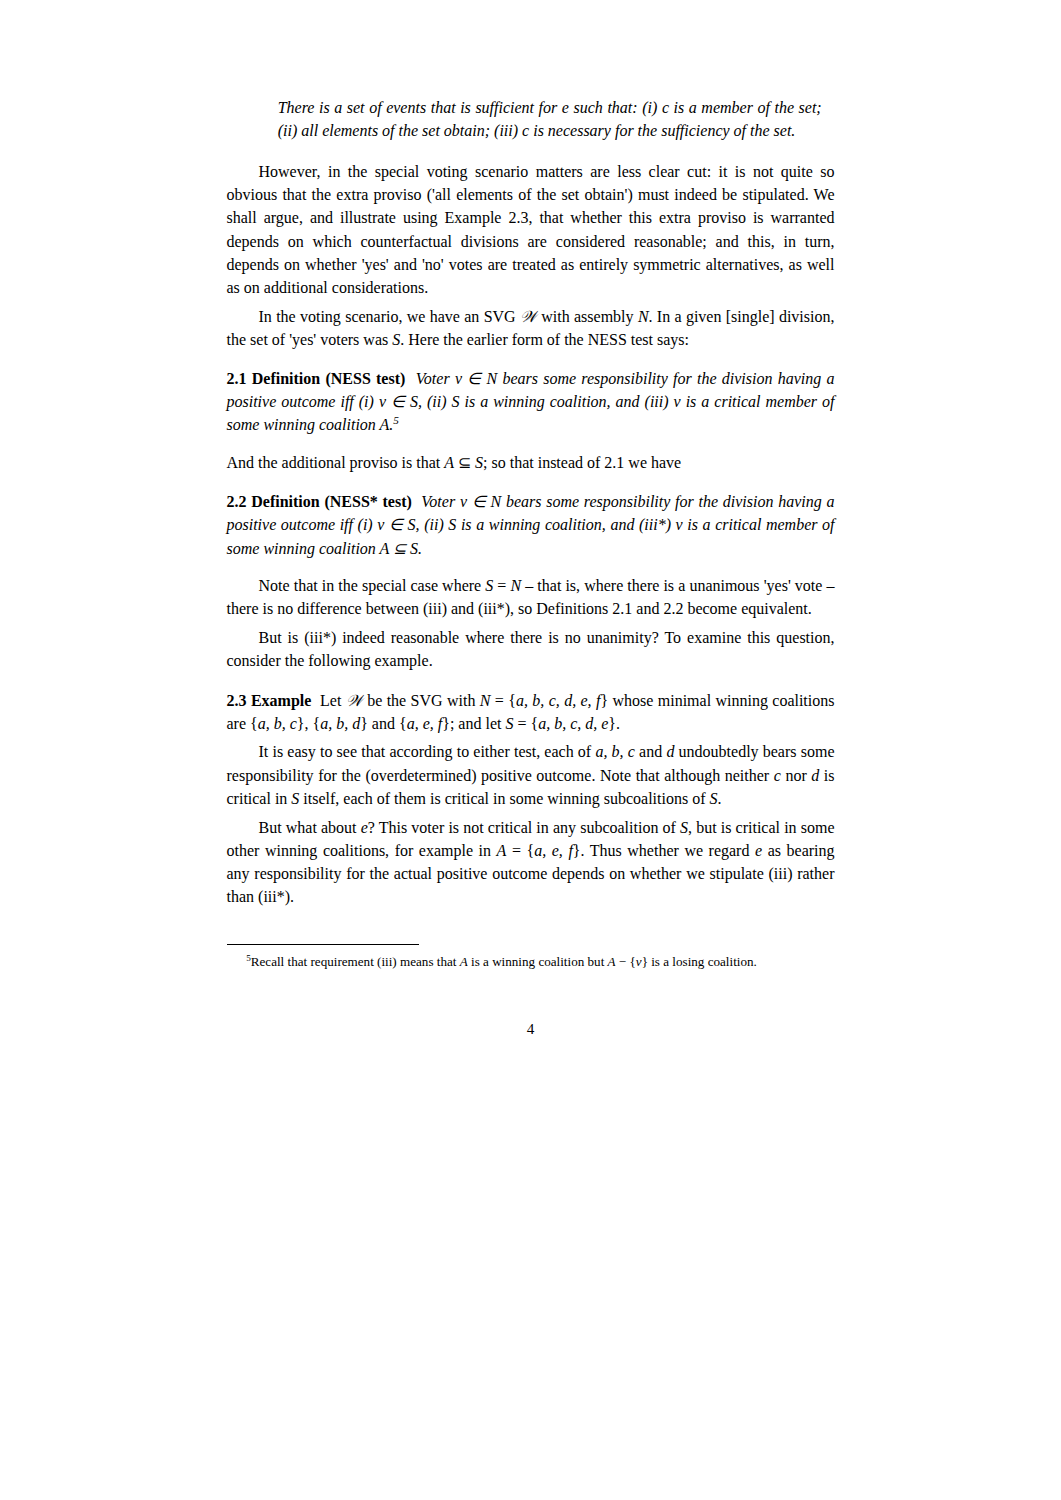There is a set of events that is sufficient for e such that: (i) c is a member of the set; (ii) all elements of the set obtain; (iii) c is necessary for the sufficiency of the set.
However, in the special voting scenario matters are less clear cut: it is not quite so obvious that the extra proviso ('all elements of the set obtain') must indeed be stipulated. We shall argue, and illustrate using Example 2.3, that whether this extra proviso is warranted depends on which counterfactual divisions are considered reasonable; and this, in turn, depends on whether 'yes' and 'no' votes are treated as entirely symmetric alternatives, as well as on additional considerations.
In the voting scenario, we have an SVG 𝒲 with assembly N. In a given [single] division, the set of 'yes' voters was S. Here the earlier form of the NESS test says:
2.1 Definition (NESS test) Voter v ∈ N bears some responsibility for the division having a positive outcome iff (i) v ∈ S, (ii) S is a winning coalition, and (iii) v is a critical member of some winning coalition A.5
And the additional proviso is that A ⊆ S; so that instead of 2.1 we have
2.2 Definition (NESS* test) Voter v ∈ N bears some responsibility for the division having a positive outcome iff (i) v ∈ S, (ii) S is a winning coalition, and (iii*) v is a critical member of some winning coalition A ⊆ S.
Note that in the special case where S = N – that is, where there is a unanimous 'yes' vote – there is no difference between (iii) and (iii*), so Definitions 2.1 and 2.2 become equivalent.
But is (iii*) indeed reasonable where there is no unanimity? To examine this question, consider the following example.
2.3 Example Let 𝒲 be the SVG with N = {a, b, c, d, e, f} whose minimal winning coalitions are {a, b, c}, {a, b, d} and {a, e, f}; and let S = {a, b, c, d, e}.
It is easy to see that according to either test, each of a, b, c and d undoubtedly bears some responsibility for the (overdetermined) positive outcome. Note that although neither c nor d is critical in S itself, each of them is critical in some winning subcoalitions of S.
But what about e? This voter is not critical in any subcoalition of S, but is critical in some other winning coalitions, for example in A = {a, e, f}. Thus whether we regard e as bearing any responsibility for the actual positive outcome depends on whether we stipulate (iii) rather than (iii*).
5Recall that requirement (iii) means that A is a winning coalition but A − {v} is a losing coalition.
4